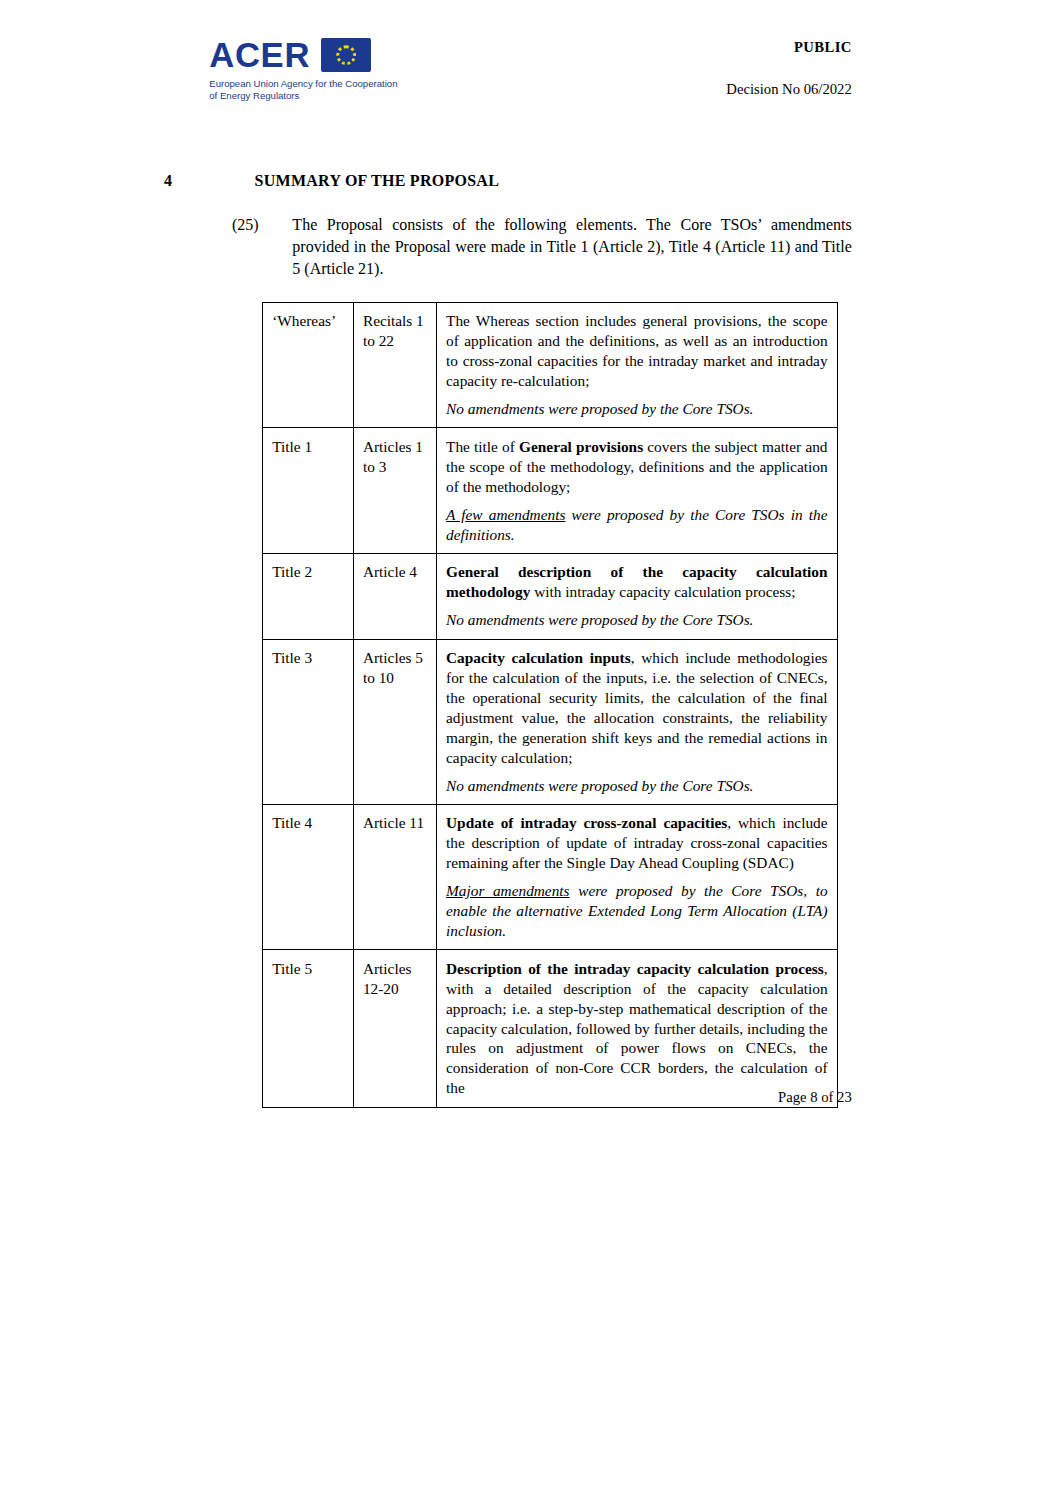ACER
European Union Agency for the Cooperation
of Energy Regulators
PUBLIC
Decision No 06/2022
4 SUMMARY OF THE PROPOSAL
(25)
The Proposal consists of the following elements. The Core TSOs’ amendments provided in the Proposal were made in Title 1 (Article 2), Title 4 (Article 11) and Title 5 (Article 21).
| ‘Whereas’ | Recitals 1 to 22 | The Whereas section includes general provisions, the scope of application and the definitions, as well as an introduction to cross-zonal capacities for the intraday market and intraday capacity re-calculation; No amendments were proposed by the Core TSOs. |
| Title 1 | Articles 1 to 3 | The title of General provisions covers the subject matter and the scope of the methodology, definitions and the application of the methodology; A few amendments were proposed by the Core TSOs in the definitions. |
| Title 2 | Article 4 | General description of the capacity calculation methodology with intraday capacity calculation process; No amendments were proposed by the Core TSOs. |
| Title 3 | Articles 5 to 10 | Capacity calculation inputs , which include methodologies for the calculation of the inputs, i.e. the selection of CNECs, the operational security limits, the calculation of the final adjustment value, the allocation constraints, the reliability margin, the generation shift keys and the remedial actions in capacity calculation; No amendments were proposed by the Core TSOs. |
| Title 4 | Article 11 | Update of intraday cross-zonal capacities , which include the description of update of intraday cross-zonal capacities remaining after the Single Day Ahead Coupling (SDAC) Major amendments were proposed by the Core TSOs, to enable the alternative Extended Long Term Allocation (LTA) inclusion. |
| Title 5 | Articles 12-20 | Description of the intraday capacity calculation process , with a detailed description of the capacity calculation approach; i.e. a step-by-step mathematical description of the capacity calculation, followed by further details, including the rules on adjustment of power flows on CNECs, the consideration of non-Core CCR borders, the calculation of the |
Page 8 of 23